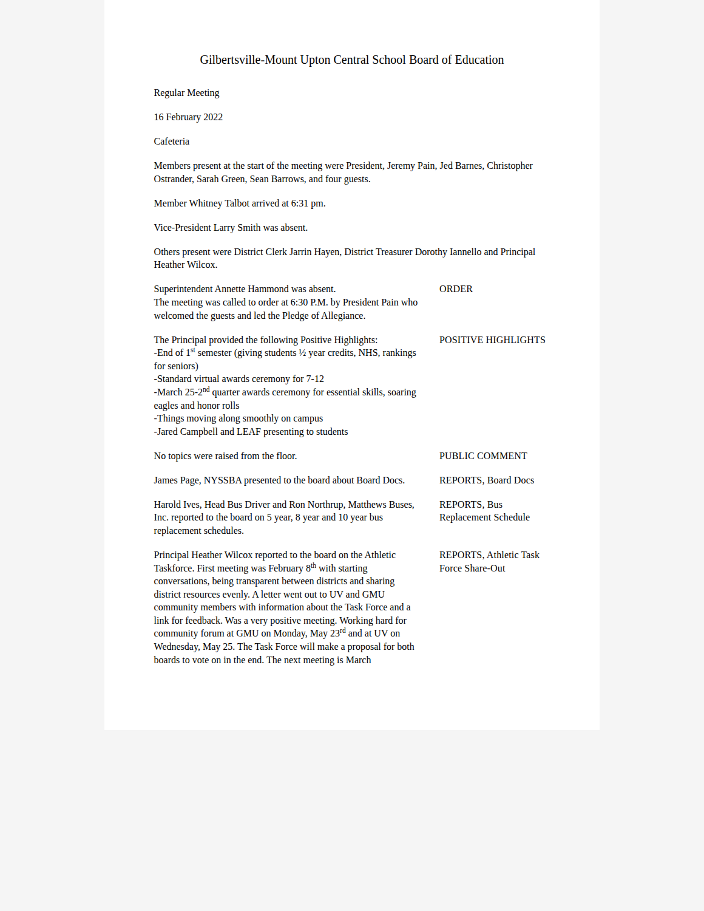Gilbertsville-Mount Upton Central School Board of Education
Regular Meeting
16 February 2022
Cafeteria
Members present at the start of the meeting were President, Jeremy Pain, Jed Barnes, Christopher Ostrander, Sarah Green, Sean Barrows, and four guests.
Member Whitney Talbot arrived at 6:31 pm.
Vice-President Larry Smith was absent.
Others present were District Clerk Jarrin Hayen, District Treasurer Dorothy Iannello and Principal Heather Wilcox.
Superintendent Annette Hammond was absent.
The meeting was called to order at 6:30 P.M. by President Pain who welcomed the guests and led the Pledge of Allegiance.
Order
The Principal provided the following Positive Highlights:
-End of 1st semester (giving students ½ year credits, NHS, rankings for seniors)
-Standard virtual awards ceremony for 7-12
-March 25-2nd quarter awards ceremony for essential skills, soaring eagles and honor rolls
-Things moving along smoothly on campus
-Jared Campbell and LEAF presenting to students
Positive Highlights
No topics were raised from the floor.
Public Comment
James Page, NYSSBA presented to the board about Board Docs.
REPORTS, Board Docs
Harold Ives, Head Bus Driver and Ron Northrup, Matthews Buses, Inc. reported to the board on 5 year, 8 year and 10 year bus replacement schedules.
REPORTS, Bus Replacement Schedule
Principal Heather Wilcox reported to the board on the Athletic Taskforce. First meeting was February 8th with starting conversations, being transparent between districts and sharing district resources evenly. A letter went out to UV and GMU community members with information about the Task Force and a link for feedback. Was a very positive meeting. Working hard for community forum at GMU on Monday, May 23rd and at UV on Wednesday, May 25. The Task Force will make a proposal for both boards to vote on in the end. The next meeting is March
REPORTS, Athletic Task Force Share-Out